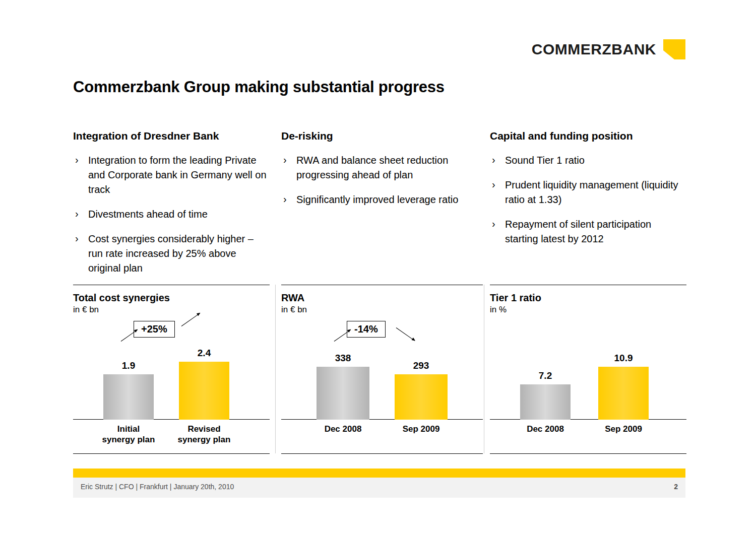COMMERZBANK
Commerzbank Group making substantial progress
Integration of Dresdner Bank
Integration to form the leading Private and Corporate bank in Germany well on track
Divestments ahead of time
Cost synergies considerably higher – run rate increased by 25% above original plan
De-risking
RWA and balance sheet reduction progressing ahead of plan
Significantly improved leverage ratio
Capital and funding position
Sound Tier 1 ratio
Prudent liquidity management (liquidity ratio at 1.33)
Repayment of silent participation starting latest by 2012
Total cost synergies
in € bn
1.9
Initial
synergy plan
2.4
Revised
synergy plan
+25%
RWA
in € bn
338
Dec 2008
293
Sep 2009
-14%
Tier 1 ratio
in %
7.2
Dec 2008
10.9
Sep 2009
Eric Strutz | CFO | Frankfurt | January 20th, 2010
2